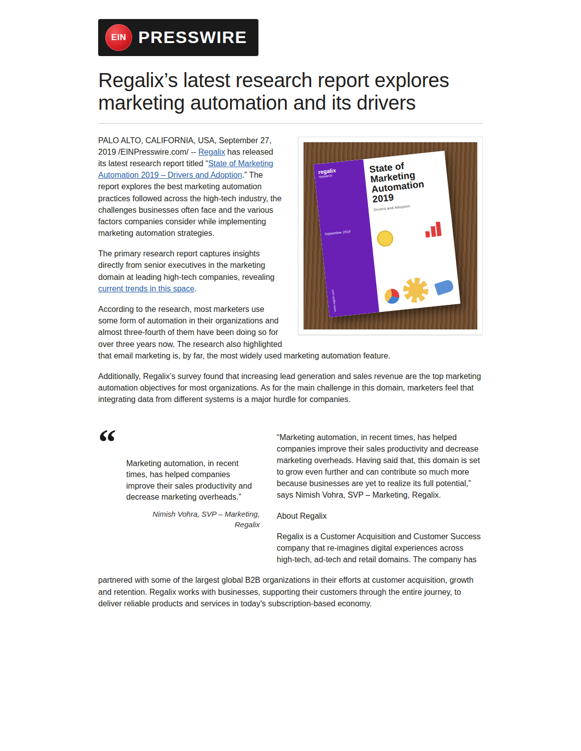Presswire
Regalix’s latest research report explores marketing automation and its drivers
regalixresearch
September 2019
www.regalix.com
State of
Marketing
Automation
2019
Drivers and Adoption
PALO ALTO, CALIFORNIA, USA, September 27, 2019 /EINPresswire.com/ -- Regalix has released its latest research report titled “State of Marketing Automation 2019 – Drivers and Adoption.” The report explores the best marketing automation practices followed across the high-tech industry, the challenges businesses often face and the various factors companies consider while implementing marketing automation strategies.
The primary research report captures insights directly from senior executives in the marketing domain at leading high-tech companies, revealing current trends in this space.
According to the research, most marketers use some form of automation in their organizations and almost three-fourth of them have been doing so for over three years now. The research also highlighted that email marketing is, by far, the most widely used marketing automation feature.
Additionally, Regalix’s survey found that increasing lead generation and sales revenue are the top marketing automation objectives for most organizations. As for the main challenge in this domain, marketers feel that integrating data from different systems is a major hurdle for companies.
“
Marketing automation, in recent times, has helped companies improve their sales productivity and decrease marketing overheads.” Nimish Vohra, SVP – Marketing, Regalix
“Marketing automation, in recent times, has helped companies improve their sales productivity and decrease marketing overheads. Having said that, this domain is set to grow even further and can contribute so much more because businesses are yet to realize its full potential,” says Nimish Vohra, SVP – Marketing, Regalix.
About Regalix
Regalix is a Customer Acquisition and Customer Success company that re-imagines digital experiences across high-tech, ad-tech and retail domains. The company has
partnered with some of the largest global B2B organizations in their efforts at customer acquisition, growth and retention. Regalix works with businesses, supporting their customers through the entire journey, to deliver reliable products and services in today's subscription-based economy.